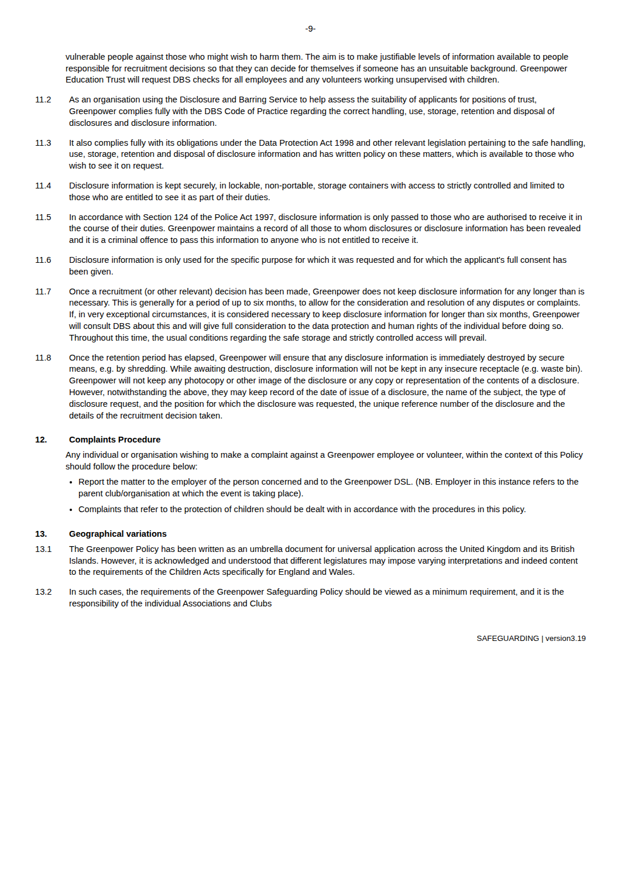-9-
vulnerable people against those who might wish to harm them. The aim is to make justifiable levels of information available to people responsible for recruitment decisions so that they can decide for themselves if someone has an unsuitable background. Greenpower Education Trust will request DBS checks for all employees and any volunteers working unsupervised with children.
11.2
As an organisation using the Disclosure and Barring Service to help assess the suitability of applicants for positions of trust, Greenpower complies fully with the DBS Code of Practice regarding the correct handling, use, storage, retention and disposal of disclosures and disclosure information.
11.3
It also complies fully with its obligations under the Data Protection Act 1998 and other relevant legislation pertaining to the safe handling, use, storage, retention and disposal of disclosure information and has written policy on these matters, which is available to those who wish to see it on request.
11.4
Disclosure information is kept securely, in lockable, non-portable, storage containers with access to strictly controlled and limited to those who are entitled to see it as part of their duties.
11.5
In accordance with Section 124 of the Police Act 1997, disclosure information is only passed to those who are authorised to receive it in the course of their duties. Greenpower maintains a record of all those to whom disclosures or disclosure information has been revealed and it is a criminal offence to pass this information to anyone who is not entitled to receive it.
11.6
Disclosure information is only used for the specific purpose for which it was requested and for which the applicant's full consent has been given.
11.7
Once a recruitment (or other relevant) decision has been made, Greenpower does not keep disclosure information for any longer than is necessary. This is generally for a period of up to six months, to allow for the consideration and resolution of any disputes or complaints. If, in very exceptional circumstances, it is considered necessary to keep disclosure information for longer than six months, Greenpower will consult DBS about this and will give full consideration to the data protection and human rights of the individual before doing so. Throughout this time, the usual conditions regarding the safe storage and strictly controlled access will prevail.
11.8
Once the retention period has elapsed, Greenpower will ensure that any disclosure information is immediately destroyed by secure means, e.g. by shredding. While awaiting destruction, disclosure information will not be kept in any insecure receptacle (e.g. waste bin). Greenpower will not keep any photocopy or other image of the disclosure or any copy or representation of the contents of a disclosure. However, notwithstanding the above, they may keep record of the date of issue of a disclosure, the name of the subject, the type of disclosure request, and the position for which the disclosure was requested, the unique reference number of the disclosure and the details of the recruitment decision taken.
12.
Complaints Procedure
Any individual or organisation wishing to make a complaint against a Greenpower employee or volunteer, within the context of this Policy should follow the procedure below:
Report the matter to the employer of the person concerned and to the Greenpower DSL. (NB. Employer in this instance refers to the parent club/organisation at which the event is taking place).
Complaints that refer to the protection of children should be dealt with in accordance with the procedures in this policy.
13.
Geographical variations
13.1
The Greenpower Policy has been written as an umbrella document for universal application across the United Kingdom and its British Islands. However, it is acknowledged and understood that different legislatures may impose varying interpretations and indeed content to the requirements of the Children Acts specifically for England and Wales.
13.2
In such cases, the requirements of the Greenpower Safeguarding Policy should be viewed as a minimum requirement, and it is the responsibility of the individual Associations and Clubs
SAFEGUARDING | version3.19